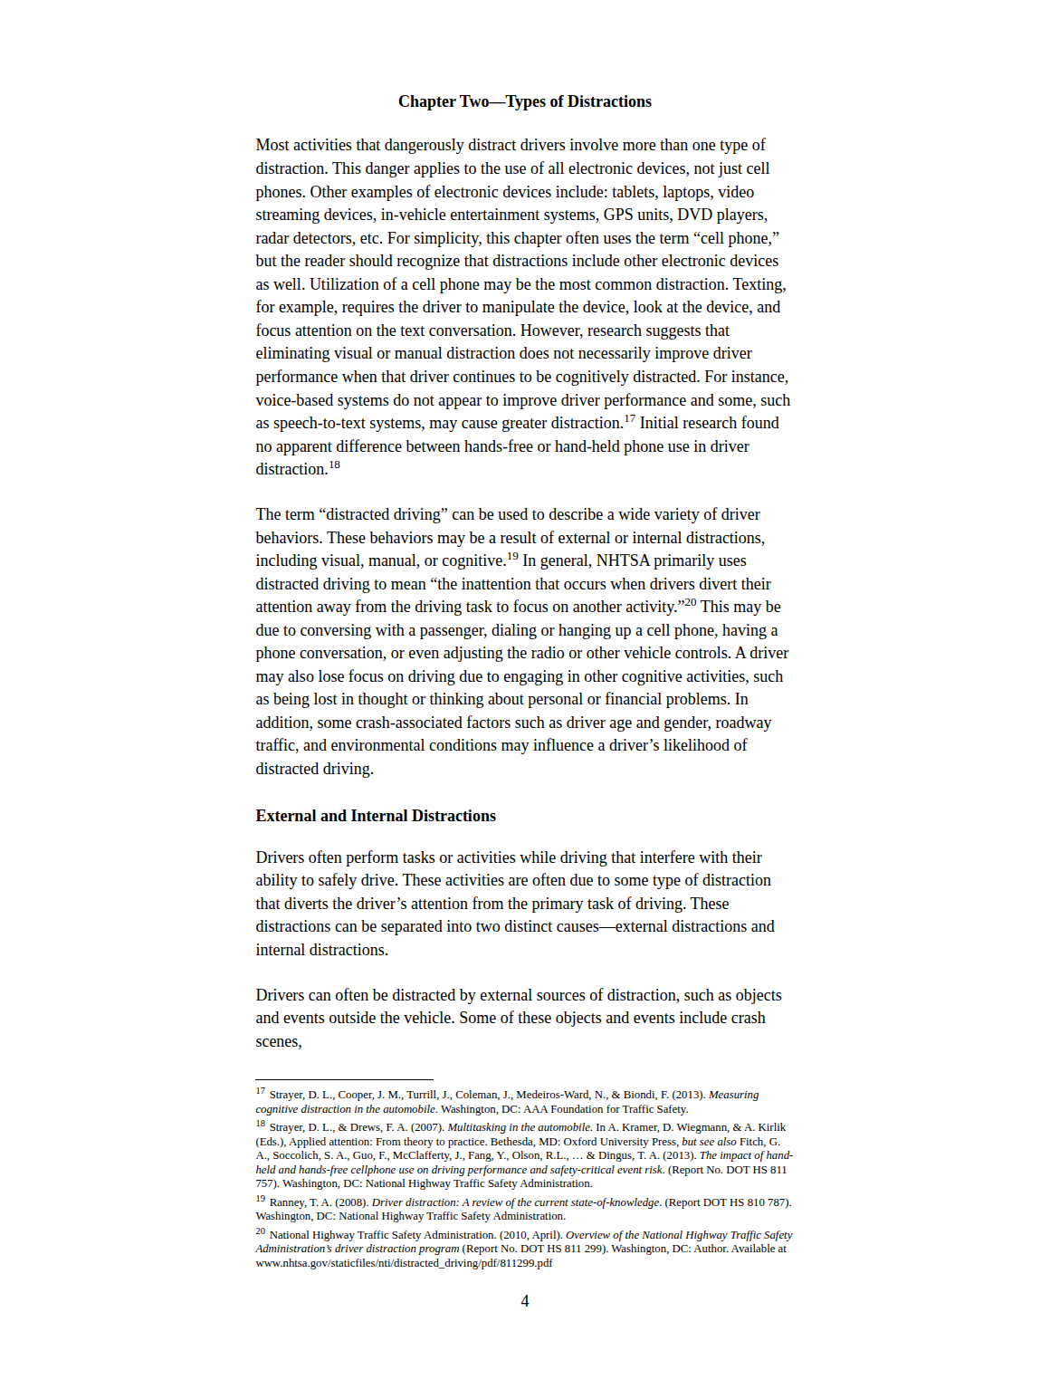Chapter Two—Types of Distractions
Most activities that dangerously distract drivers involve more than one type of distraction. This danger applies to the use of all electronic devices, not just cell phones. Other examples of electronic devices include: tablets, laptops, video streaming devices, in-vehicle entertainment systems, GPS units, DVD players, radar detectors, etc. For simplicity, this chapter often uses the term “cell phone,” but the reader should recognize that distractions include other electronic devices as well. Utilization of a cell phone may be the most common distraction. Texting, for example, requires the driver to manipulate the device, look at the device, and focus attention on the text conversation. However, research suggests that eliminating visual or manual distraction does not necessarily improve driver performance when that driver continues to be cognitively distracted. For instance, voice-based systems do not appear to improve driver performance and some, such as speech-to-text systems, may cause greater distraction.17 Initial research found no apparent difference between hands-free or hand-held phone use in driver distraction.18
The term “distracted driving” can be used to describe a wide variety of driver behaviors. These behaviors may be a result of external or internal distractions, including visual, manual, or cognitive.19 In general, NHTSA primarily uses distracted driving to mean “the inattention that occurs when drivers divert their attention away from the driving task to focus on another activity.”20 This may be due to conversing with a passenger, dialing or hanging up a cell phone, having a phone conversation, or even adjusting the radio or other vehicle controls. A driver may also lose focus on driving due to engaging in other cognitive activities, such as being lost in thought or thinking about personal or financial problems. In addition, some crash-associated factors such as driver age and gender, roadway traffic, and environmental conditions may influence a driver’s likelihood of distracted driving.
External and Internal Distractions
Drivers often perform tasks or activities while driving that interfere with their ability to safely drive. These activities are often due to some type of distraction that diverts the driver’s attention from the primary task of driving. These distractions can be separated into two distinct causes—external distractions and internal distractions.
Drivers can often be distracted by external sources of distraction, such as objects and events outside the vehicle. Some of these objects and events include crash scenes,
17 Strayer, D. L., Cooper, J. M., Turrill, J., Coleman, J., Medeiros-Ward, N., & Biondi, F. (2013). Measuring cognitive distraction in the automobile. Washington, DC: AAA Foundation for Traffic Safety.
18 Strayer, D. L., & Drews, F. A. (2007). Multitasking in the automobile. In A. Kramer, D. Wiegmann, & A. Kirlik (Eds.), Applied attention: From theory to practice. Bethesda, MD: Oxford University Press, but see also Fitch, G. A., Soccolich, S. A., Guo, F., McClafferty, J., Fang, Y., Olson, R.L., … & Dingus, T. A. (2013). The impact of hand-held and hands-free cellphone use on driving performance and safety-critical event risk. (Report No. DOT HS 811 757). Washington, DC: National Highway Traffic Safety Administration.
19 Ranney, T. A. (2008). Driver distraction: A review of the current state-of-knowledge. (Report DOT HS 810 787). Washington, DC: National Highway Traffic Safety Administration.
20 National Highway Traffic Safety Administration. (2010, April). Overview of the National Highway Traffic Safety Administration’s driver distraction program (Report No. DOT HS 811 299). Washington, DC: Author. Available at www.nhtsa.gov/staticfiles/nti/distracted_driving/pdf/811299.pdf
4